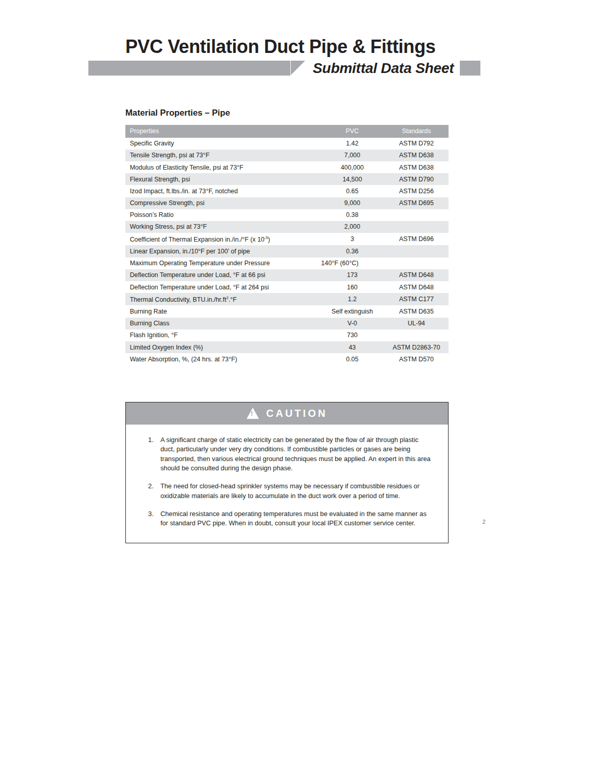PVC Ventilation Duct Pipe & Fittings
Submittal Data Sheet
Material Properties – Pipe
| Properties | PVC | Standards |
| --- | --- | --- |
| Specific Gravity | 1.42 | ASTM D792 |
| Tensile Strength, psi at 73°F | 7,000 | ASTM D638 |
| Modulus of Elasticity Tensile, psi at 73°F | 400,000 | ASTM D638 |
| Flexural Strength, psi | 14,500 | ASTM D790 |
| Izod Impact, ft.lbs./in. at 73°F, notched | 0.65 | ASTM D256 |
| Compressive Strength, psi | 9,000 | ASTM D695 |
| Poisson’s Ratio | 0.38 | |
| Working Stress, psi at 73°F | 2,000 | |
| Coefficient of Thermal Expansion in./in./°F (x 10 -5 ) | 3 | ASTM D696 |
| Linear Expansion, in./10°F per 100’ of pipe | 0.36 | |
| Maximum Operating Temperature under Pressure | 140°F (60°C) |
| Deflection Temperature under Load, °F at 66 psi | 173 | ASTM D648 |
| Deflection Temperature under Load, °F at 264 psi | 160 | ASTM D648 |
| Thermal Conductivity, BTU.in./hr.ft 2 .°F | 1.2 | ASTM C177 |
| Burning Rate | Self extinguish | ASTM D635 |
| Burning Class | V-0 | UL-94 |
| Flash Ignition, °F | 730 | |
| Limited Oxygen Index (%) | 43 | ASTM D2863-70 |
| Water Absorption, %, (24 hrs. at 73°F) | 0.05 | ASTM D570 |
CAUTION
A significant charge of static electricity can be generated by the flow of air through plastic duct, particularly under very dry conditions. If combustible particles or gases are being transported, then various electrical ground techniques must be applied. An expert in this area should be consulted during the design phase.
The need for closed-head sprinkler systems may be necessary if combustible residues or oxidizable materials are likely to accumulate in the duct work over a period of time.
Chemical resistance and operating temperatures must be evaluated in the same manner as for standard PVC pipe. When in doubt, consult your local IPEX customer service center.
2